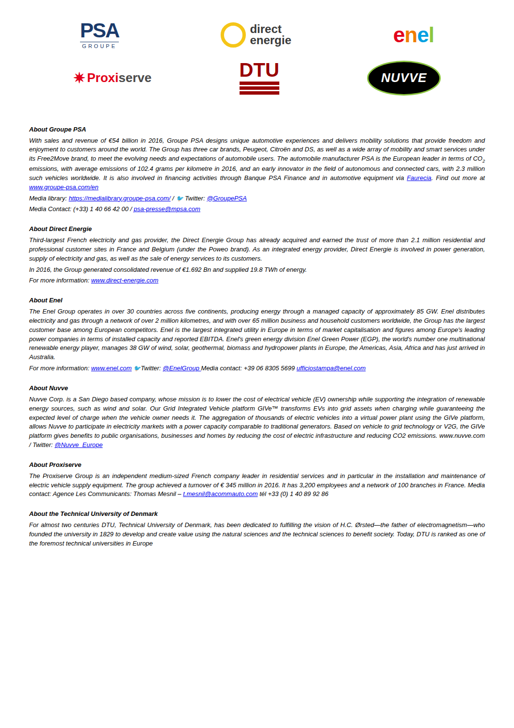PSA
GROUPE
direct
energie
enel
✷Proxiserve
DTU
NUVVE
About Groupe PSA
With sales and revenue of €54 billion in 2016, Groupe PSA designs unique automotive experiences and delivers mobility solutions that provide freedom and enjoyment to customers around the world. The Group has three car brands, Peugeot, Citroën and DS, as well as a wide array of mobility and smart services under its Free2Move brand, to meet the evolving needs and expectations of automobile users. The automobile manufacturer PSA is the European leader in terms of CO2 emissions, with average emissions of 102.4 grams per kilometre in 2016, and an early innovator in the field of autonomous and connected cars, with 2.3 million such vehicles worldwide. It is also involved in financing activities through Banque PSA Finance and in automotive equipment via Faurecia. Find out more at www.groupe-psa.com/en
Media library: https://medialibrary.groupe-psa.com/ / 🐦 Twitter: @GroupePSA
Media Contact: (+33) 1 40 66 42 00 / psa-presse@mpsa.com
About Direct Energie
Third-largest French electricity and gas provider, the Direct Energie Group has already acquired and earned the trust of more than 2.1 million residential and professional customer sites in France and Belgium (under the Poweo brand). As an integrated energy provider, Direct Energie is involved in power generation, supply of electricity and gas, as well as the sale of energy services to its customers.
In 2016, the Group generated consolidated revenue of €1.692 Bn and supplied 19.8 TWh of energy.
For more information: www.direct-energie.com
About Enel
The Enel Group operates in over 30 countries across five continents, producing energy through a managed capacity of approximately 85 GW. Enel distributes electricity and gas through a network of over 2 million kilometres, and with over 65 million business and household customers worldwide, the Group has the largest customer base among European competitors. Enel is the largest integrated utility in Europe in terms of market capitalisation and figures among Europe's leading power companies in terms of installed capacity and reported EBITDA. Enel's green energy division Enel Green Power (EGP), the world's number one multinational renewable energy player, manages 38 GW of wind, solar, geothermal, biomass and hydropower plants in Europe, the Americas, Asia, Africa and has just arrived in Australia.
For more information: www.enel.com 🐦Twitter: @EnelGroup Media contact: +39 06 8305 5699 ufficiostampa@enel.com
About Nuvve
Nuvve Corp. is a San Diego based company, whose mission is to lower the cost of electrical vehicle (EV) ownership while supporting the integration of renewable energy sources, such as wind and solar. Our Grid Integrated Vehicle platform GIVe™ transforms EVs into grid assets when charging while guaranteeing the expected level of charge when the vehicle owner needs it. The aggregation of thousands of electric vehicles into a virtual power plant using the GIVe platform, allows Nuvve to participate in electricity markets with a power capacity comparable to traditional generators. Based on vehicle to grid technology or V2G, the GIVe platform gives benefits to public organisations, businesses and homes by reducing the cost of electric infrastructure and reducing CO2 emissions. www.nuvve.com / Twitter: @Nuvve_Europe
About Proxiserve
The Proxiserve Group is an independent medium-sized French company leader in residential services and in particular in the installation and maintenance of electric vehicle supply equipment. The group achieved a turnover of € 345 million in 2016. It has 3,200 employees and a network of 100 branches in France. Media contact: Agence Les Communicants: Thomas Mesnil – t.mesnil@acommauto.com tél +33 (0) 1 40 89 92 86
About the Technical University of Denmark
For almost two centuries DTU, Technical University of Denmark, has been dedicated to fulfilling the vision of H.C. Ørsted—the father of electromagnetism—who founded the university in 1829 to develop and create value using the natural sciences and the technical sciences to benefit society. Today, DTU is ranked as one of the foremost technical universities in Europe